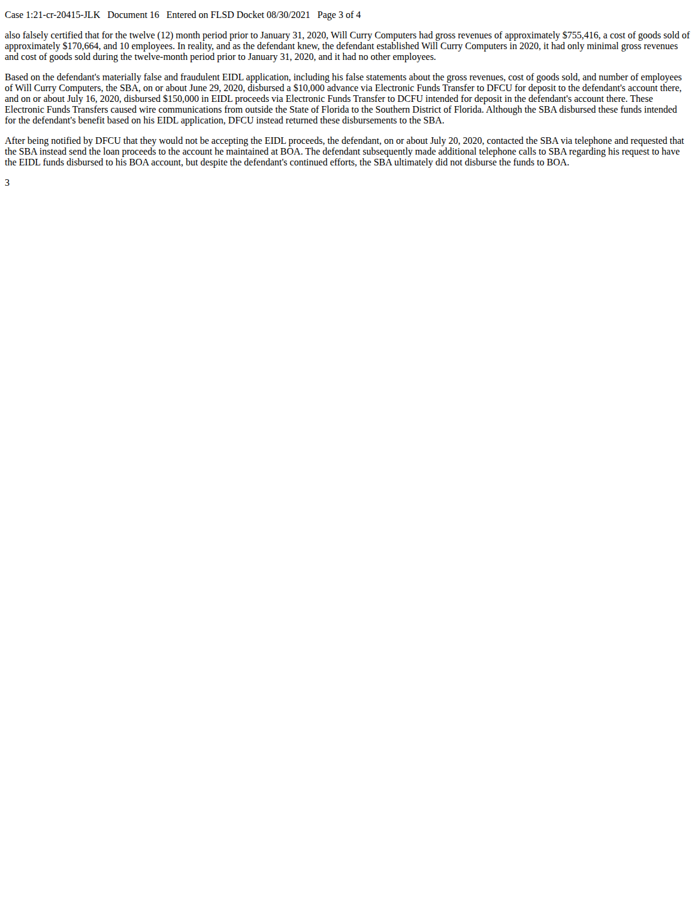Case 1:21-cr-20415-JLK Document 16 Entered on FLSD Docket 08/30/2021 Page 3 of 4
also falsely certified that for the twelve (12) month period prior to January 31, 2020, Will Curry Computers had gross revenues of approximately $755,416, a cost of goods sold of approximately $170,664, and 10 employees. In reality, and as the defendant knew, the defendant established Will Curry Computers in 2020, it had only minimal gross revenues and cost of goods sold during the twelve-month period prior to January 31, 2020, and it had no other employees.
Based on the defendant's materially false and fraudulent EIDL application, including his false statements about the gross revenues, cost of goods sold, and number of employees of Will Curry Computers, the SBA, on or about June 29, 2020, disbursed a $10,000 advance via Electronic Funds Transfer to DFCU for deposit to the defendant's account there, and on or about July 16, 2020, disbursed $150,000 in EIDL proceeds via Electronic Funds Transfer to DCFU intended for deposit in the defendant's account there. These Electronic Funds Transfers caused wire communications from outside the State of Florida to the Southern District of Florida. Although the SBA disbursed these funds intended for the defendant's benefit based on his EIDL application, DFCU instead returned these disbursements to the SBA.
After being notified by DFCU that they would not be accepting the EIDL proceeds, the defendant, on or about July 20, 2020, contacted the SBA via telephone and requested that the SBA instead send the loan proceeds to the account he maintained at BOA. The defendant subsequently made additional telephone calls to SBA regarding his request to have the EIDL funds disbursed to his BOA account, but despite the defendant's continued efforts, the SBA ultimately did not disburse the funds to BOA.
3